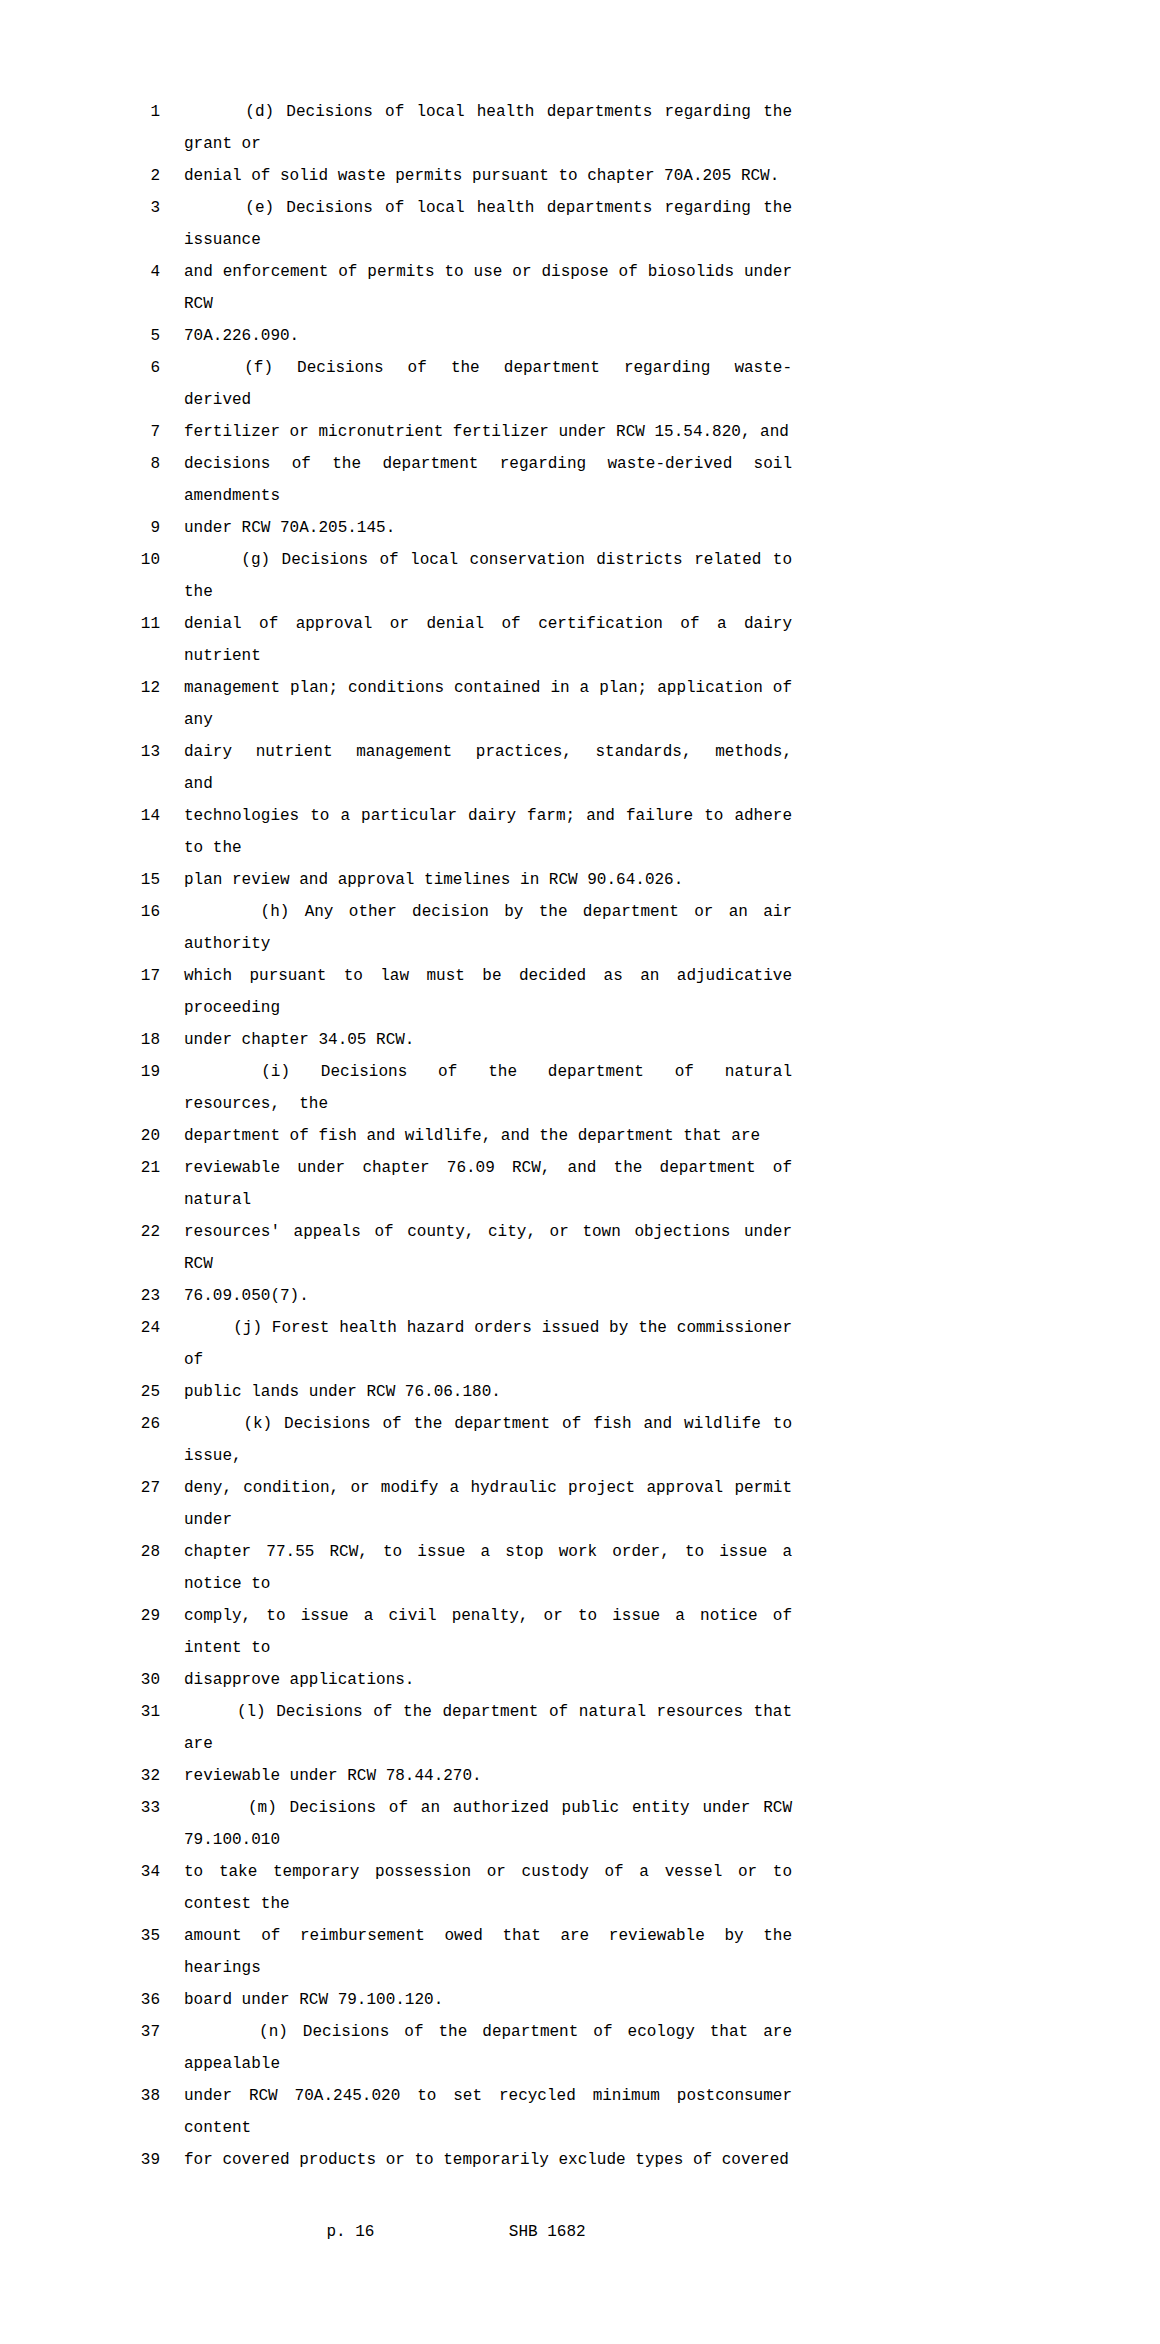1 (d) Decisions of local health departments regarding the grant or
2 denial of solid waste permits pursuant to chapter 70A.205 RCW.
3 (e) Decisions of local health departments regarding the issuance
4 and enforcement of permits to use or dispose of biosolids under RCW
570A.226.090.
6 (f) Decisions of the department regarding waste-derived
7 fertilizer or micronutrient fertilizer under RCW 15.54.820, and
8 decisions of the department regarding waste-derived soil amendments
9 under RCW 70A.205.145.
10 (g) Decisions of local conservation districts related to the
11 denial of approval or denial of certification of a dairy nutrient
12 management plan; conditions contained in a plan; application of any
13 dairy nutrient management practices, standards, methods, and
14 technologies to a particular dairy farm; and failure to adhere to the
15 plan review and approval timelines in RCW 90.64.026.
16 (h) Any other decision by the department or an air authority
17 which pursuant to law must be decided as an adjudicative proceeding
18 under chapter 34.05 RCW.
19 (i) Decisions of the department of natural resources, the
20 department of fish and wildlife, and the department that are
21 reviewable under chapter 76.09 RCW, and the department of natural
22 resources' appeals of county, city, or town objections under RCW
2376.09.050(7).
24 (j) Forest health hazard orders issued by the commissioner of
25 public lands under RCW 76.06.180.
26 (k) Decisions of the department of fish and wildlife to issue,
27 deny, condition, or modify a hydraulic project approval permit under
28 chapter 77.55 RCW, to issue a stop work order, to issue a notice to
29 comply, to issue a civil penalty, or to issue a notice of intent to
30 disapprove applications.
31 (l) Decisions of the department of natural resources that are
32 reviewable under RCW 78.44.270.
33 (m) Decisions of an authorized public entity under RCW 79.100.010
34 to take temporary possession or custody of a vessel or to contest the
35 amount of reimbursement owed that are reviewable by the hearings
36 board under RCW 79.100.120.
37 (n) Decisions of the department of ecology that are appealable
38 under RCW 70A.245.020 to set recycled minimum postconsumer content
39 for covered products or to temporarily exclude types of covered
p. 16 SHB 1682